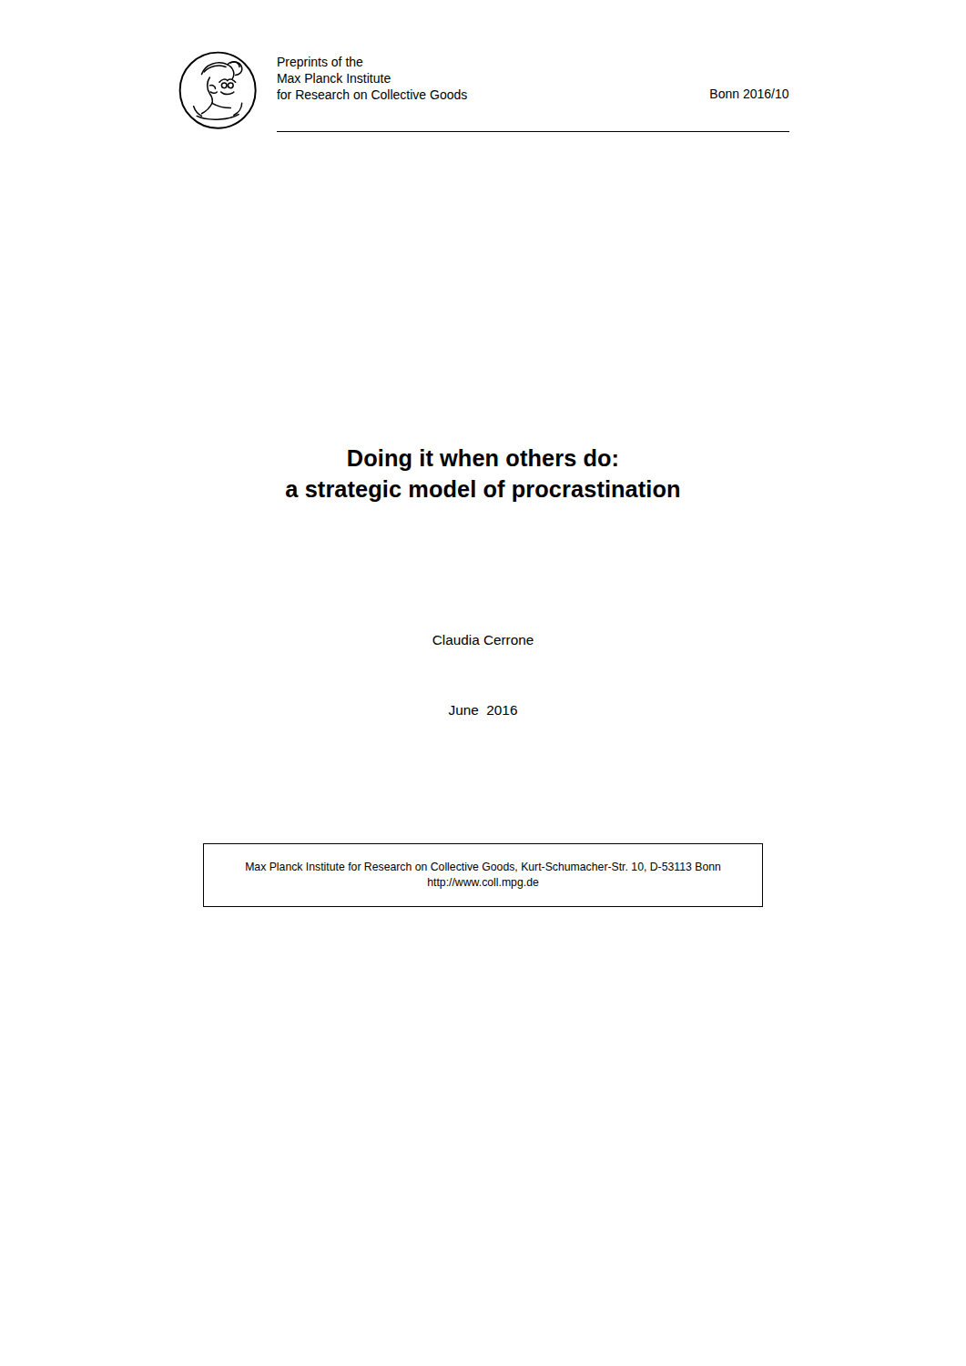Preprints of the
Max Planck Institute
for Research on Collective Goods
Bonn 2016/10
Doing it when others do:
a strategic model of procrastination
Claudia Cerrone
June 2016
Max Planck Institute for Research on Collective Goods, Kurt-Schumacher-Str. 10, D-53113 Bonn
http://www.coll.mpg.de